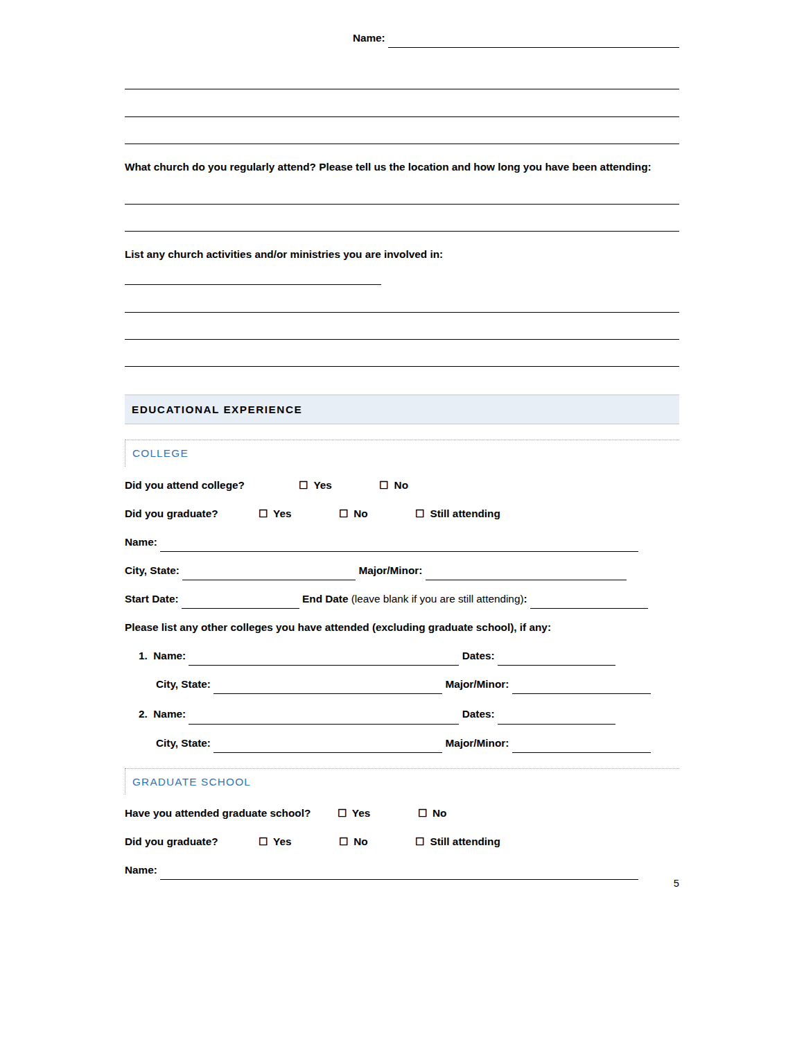Name:
What church do you regularly attend? Please tell us the location and how long you have been attending:
List any church activities and/or ministries you are involved in:
EDUCATIONAL EXPERIENCE
COLLEGE
Did you attend college? ☐ Yes ☐ No
Did you graduate? ☐ Yes ☐ No ☐ Still attending
Name:
City, State: Major/Minor:
Start Date: End Date (leave blank if you are still attending):
Please list any other colleges you have attended (excluding graduate school), if any:
1. Name: Dates:
City, State: Major/Minor:
2. Name: Dates:
City, State: Major/Minor:
GRADUATE SCHOOL
Have you attended graduate school? ☐ Yes ☐ No
Did you graduate? ☐ Yes ☐ No ☐ Still attending
Name:
5